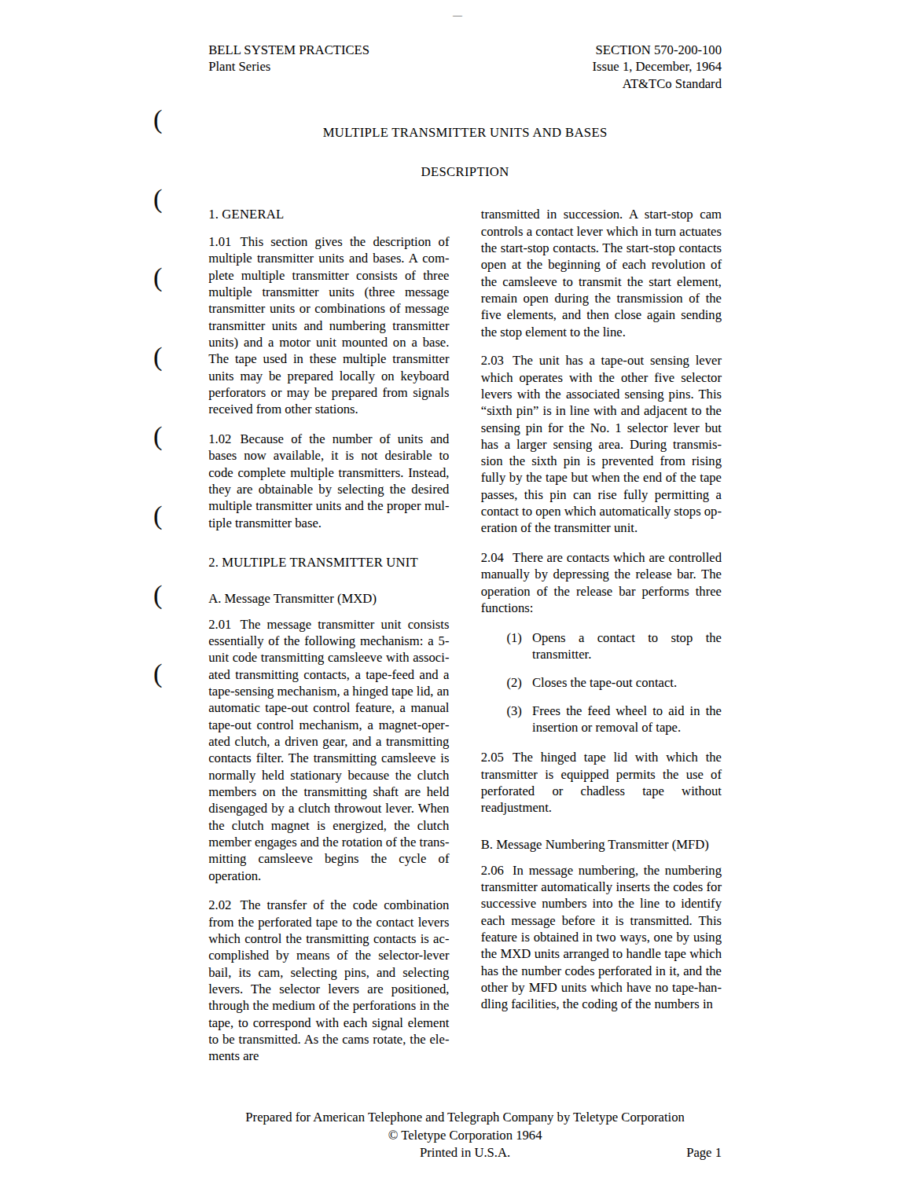—
((((((((
BELL SYSTEM PRACTICES
Plant Series
SECTION 570-200-100
Issue 1, December, 1964
AT&TCo Standard
MULTIPLE TRANSMITTER UNITS AND BASES
DESCRIPTION
1. GENERAL
1.01 This section gives the description of multiple transmitter units and bases. A complete multiple transmitter consists of three multiple transmitter units (three message transmitter units or combinations of message transmitter units and numbering transmitter units) and a motor unit mounted on a base. The tape used in these multiple transmitter units may be prepared locally on keyboard perforators or may be prepared from signals received from other stations.
1.02 Because of the number of units and bases now available, it is not desirable to code complete multiple transmitters. Instead, they are obtainable by selecting the desired multiple transmitter units and the proper multiple transmitter base.
2. MULTIPLE TRANSMITTER UNIT
A. Message Transmitter (MXD)
2.01 The message transmitter unit consists essentially of the following mechanism: a 5-unit code transmitting camsleeve with associated transmitting contacts, a tape-feed and a tape-sensing mechanism, a hinged tape lid, an automatic tape-out control feature, a manual tape-out control mechanism, a magnet-operated clutch, a driven gear, and a transmitting contacts filter. The transmitting camsleeve is normally held stationary because the clutch members on the transmitting shaft are held disengaged by a clutch throwout lever. When the clutch magnet is energized, the clutch member engages and the rotation of the transmitting camsleeve begins the cycle of operation.
2.02 The transfer of the code combination from the perforated tape to the contact levers which control the transmitting contacts is accomplished by means of the selector-lever bail, its cam, selecting pins, and selecting levers. The selector levers are positioned, through the medium of the perforations in the tape, to correspond with each signal element to be transmitted. As the cams rotate, the elements are
transmitted in succession. A start-stop cam controls a contact lever which in turn actuates the start-stop contacts. The start-stop contacts open at the beginning of each revolution of the camsleeve to transmit the start element, remain open during the transmission of the five elements, and then close again sending the stop element to the line.
2.03 The unit has a tape-out sensing lever which operates with the other five selector levers with the associated sensing pins. This “sixth pin” is in line with and adjacent to the sensing pin for the No. 1 selector lever but has a larger sensing area. During transmission the sixth pin is prevented from rising fully by the tape but when the end of the tape passes, this pin can rise fully permitting a contact to open which automatically stops operation of the transmitter unit.
2.04 There are contacts which are controlled manually by depressing the release bar. The operation of the release bar performs three functions:
(1) Opens a contact to stop the transmitter.
(2) Closes the tape-out contact.
(3) Frees the feed wheel to aid in the insertion or removal of tape.
2.05 The hinged tape lid with which the transmitter is equipped permits the use of perforated or chadless tape without readjustment.
B. Message Numbering Transmitter (MFD)
2.06 In message numbering, the numbering transmitter automatically inserts the codes for successive numbers into the line to identify each message before it is transmitted. This feature is obtained in two ways, one by using the MXD units arranged to handle tape which has the number codes perforated in it, and the other by MFD units which have no tape-handling facilities, the coding of the numbers in
Prepared for American Telephone and Telegraph Company by Teletype Corporation
© Teletype Corporation 1964
Printed in U.S.A.Page 1